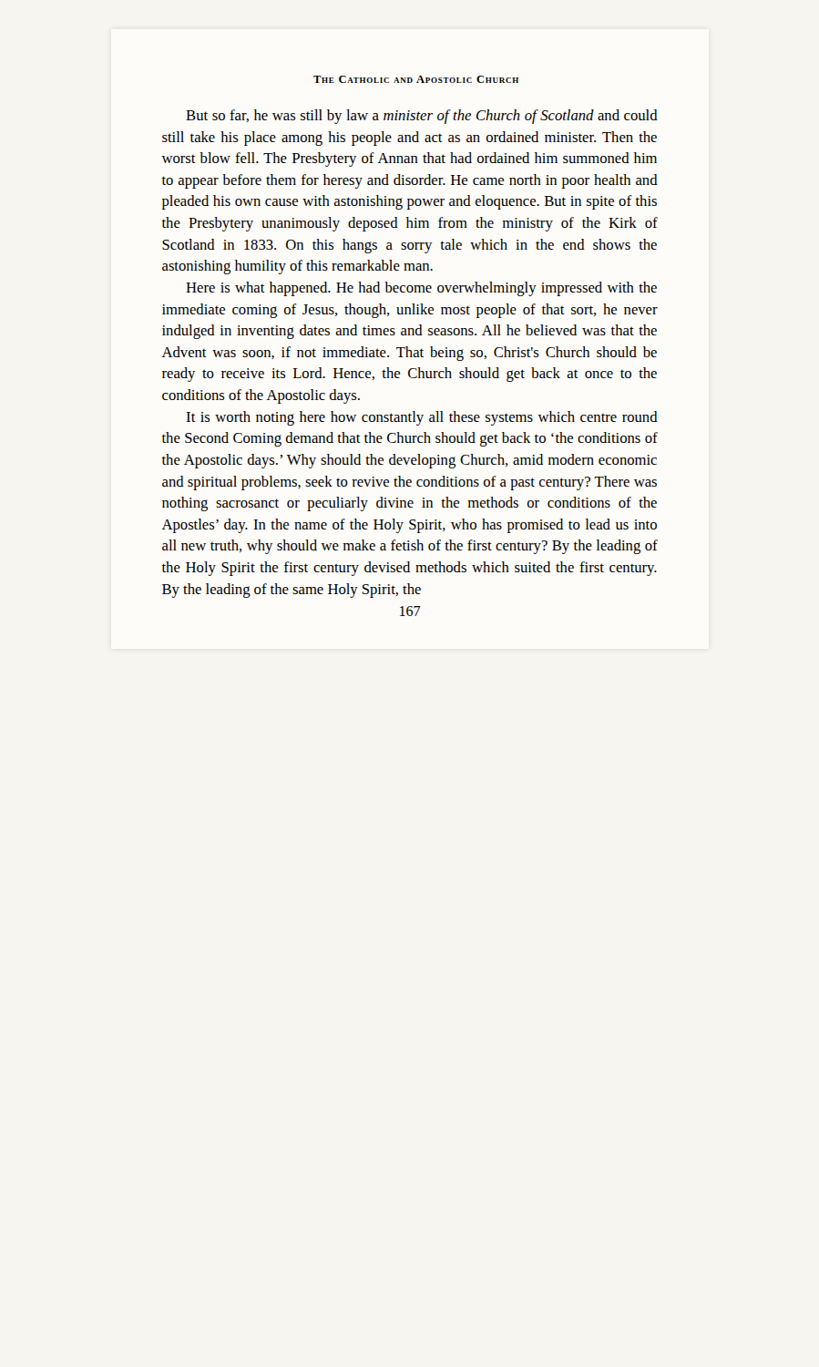The Catholic and Apostolic Church
But so far, he was still by law a minister of the Church of Scotland and could still take his place among his people and act as an ordained minister. Then the worst blow fell. The Presbytery of Annan that had ordained him summoned him to appear before them for heresy and disorder. He came north in poor health and pleaded his own cause with astonishing power and eloquence. But in spite of this the Presbytery unanimously deposed him from the ministry of the Kirk of Scotland in 1833. On this hangs a sorry tale which in the end shows the astonishing humility of this remarkable man.
Here is what happened. He had become overwhelmingly impressed with the immediate coming of Jesus, though, unlike most people of that sort, he never indulged in inventing dates and times and seasons. All he believed was that the Advent was soon, if not immediate. That being so, Christ's Church should be ready to receive its Lord. Hence, the Church should get back at once to the conditions of the Apostolic days.
It is worth noting here how constantly all these systems which centre round the Second Coming demand that the Church should get back to ‘the conditions of the Apostolic days.’ Why should the developing Church, amid modern economic and spiritual problems, seek to revive the conditions of a past century? There was nothing sacrosanct or peculiarly divine in the methods or conditions of the Apostles’ day. In the name of the Holy Spirit, who has promised to lead us into all new truth, why should we make a fetish of the first century? By the leading of the Holy Spirit the first century devised methods which suited the first century. By the leading of the same Holy Spirit, the
167